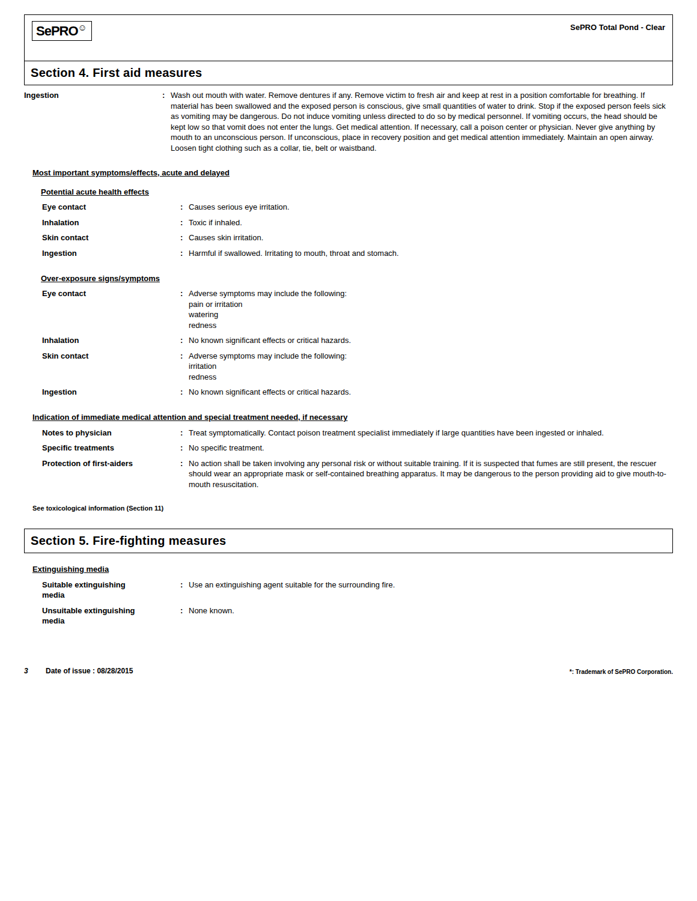SePRO☺
SePRO Total Pond - Clear
Section 4. First aid measures
| Ingestion | : | Wash out mouth with water. Remove dentures if any. Remove victim to fresh air and keep at rest in a position comfortable for breathing. If material has been swallowed and the exposed person is conscious, give small quantities of water to drink. Stop if the exposed person feels sick as vomiting may be dangerous. Do not induce vomiting unless directed to do so by medical personnel. If vomiting occurs, the head should be kept low so that vomit does not enter the lungs. Get medical attention. If necessary, call a poison center or physician. Never give anything by mouth to an unconscious person. If unconscious, place in recovery position and get medical attention immediately. Maintain an open airway. Loosen tight clothing such as a collar, tie, belt or waistband. |
Most important symptoms/effects, acute and delayed
Potential acute health effects
| Eye contact | : | Causes serious eye irritation. |
| Inhalation | : | Toxic if inhaled. |
| Skin contact | : | Causes skin irritation. |
| Ingestion | : | Harmful if swallowed. Irritating to mouth, throat and stomach. |
Over-exposure signs/symptoms
| Eye contact | : | Adverse symptoms may include the following: pain or irritation watering redness |
| Inhalation | : | No known significant effects or critical hazards. |
| Skin contact | : | Adverse symptoms may include the following: irritation redness |
| Ingestion | : | No known significant effects or critical hazards. |
Indication of immediate medical attention and special treatment needed, if necessary
| Notes to physician | : | Treat symptomatically. Contact poison treatment specialist immediately if large quantities have been ingested or inhaled. |
| Specific treatments | : | No specific treatment. |
| Protection of first-aiders | : | No action shall be taken involving any personal risk or without suitable training. If it is suspected that fumes are still present, the rescuer should wear an appropriate mask or self-contained breathing apparatus. It may be dangerous to the person providing aid to give mouth-to-mouth resuscitation. |
See toxicological information (Section 11)
Section 5. Fire-fighting measures
Extinguishing media
| Suitable extinguishing media | : | Use an extinguishing agent suitable for the surrounding fire. |
| Unsuitable extinguishing media | : | None known. |
3 Date of issue : 08/28/2015
*: Trademark of SePRO Corporation.